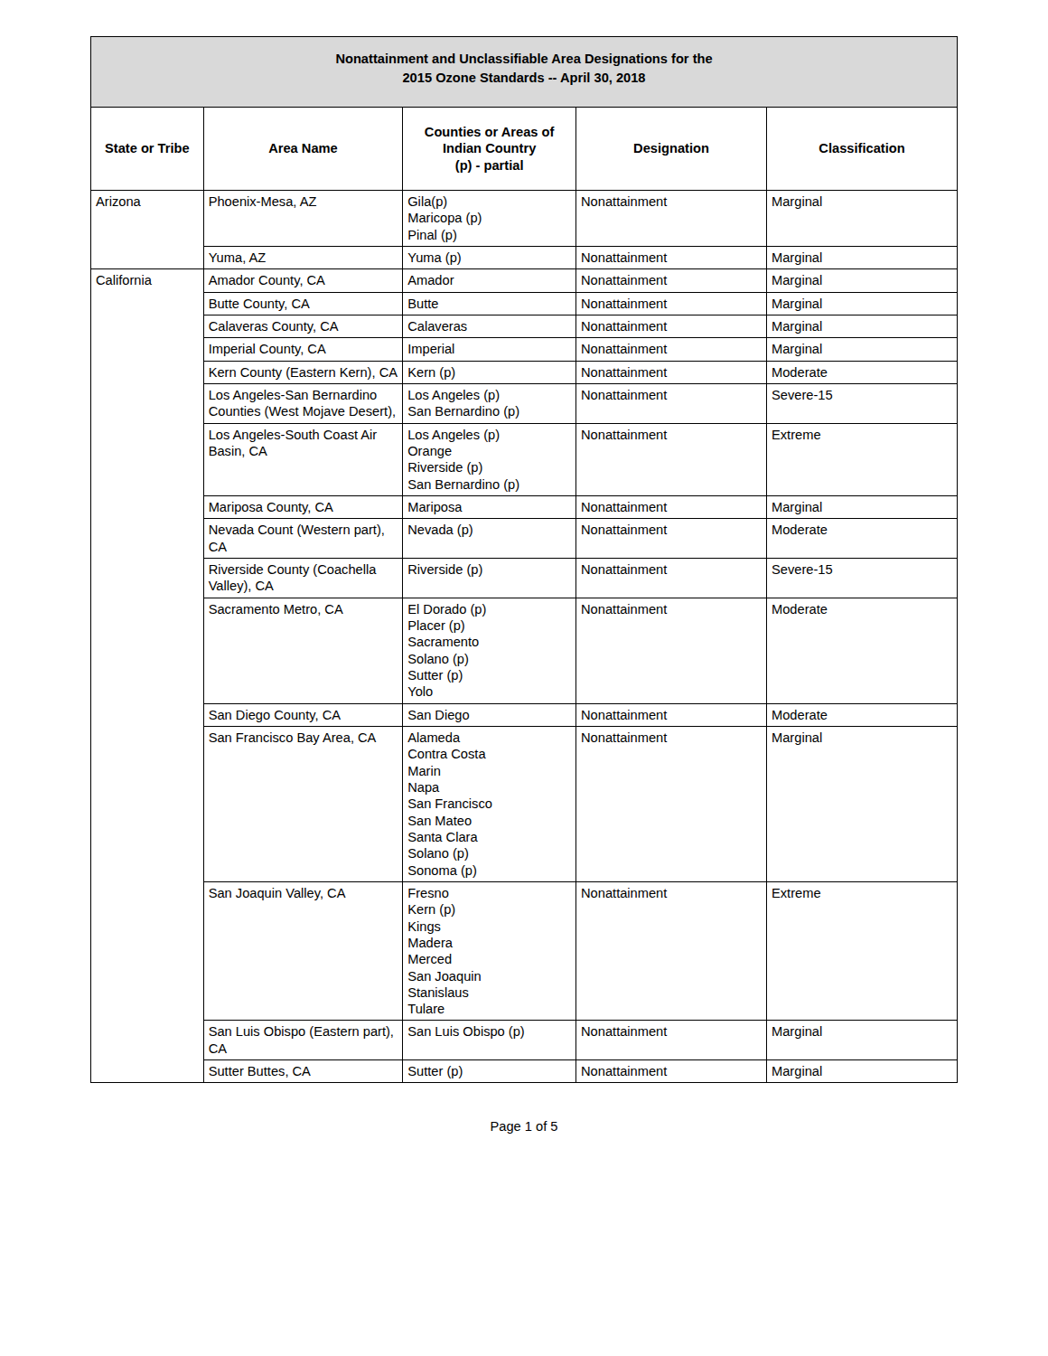| Nonattainment and Unclassifiable Area Designations for the 2015 Ozone Standards -- April 30, 2018 |
| --- |
| State or Tribe | Area Name | Counties or Areas of Indian Country (p) - partial | Designation | Classification |
| Arizona | Phoenix-Mesa, AZ | Gila(p) Maricopa (p) Pinal (p) | Nonattainment | Marginal |
| Yuma, AZ | Yuma (p) | Nonattainment | Marginal |
| California | Amador County, CA | Amador | Nonattainment | Marginal |
| Butte County, CA | Butte | Nonattainment | Marginal |
| Calaveras County, CA | Calaveras | Nonattainment | Marginal |
| Imperial County, CA | Imperial | Nonattainment | Marginal |
| Kern County (Eastern Kern), CA | Kern (p) | Nonattainment | Moderate |
| Los Angeles-San Bernardino Counties (West Mojave Desert), | Los Angeles (p) San Bernardino (p) | Nonattainment | Severe-15 |
| Los Angeles-South Coast Air Basin, CA | Los Angeles (p) Orange Riverside (p) San Bernardino (p) | Nonattainment | Extreme |
| Mariposa County, CA | Mariposa | Nonattainment | Marginal |
| Nevada Count (Western part), CA | Nevada (p) | Nonattainment | Moderate |
| Riverside County (Coachella Valley), CA | Riverside (p) | Nonattainment | Severe-15 |
| Sacramento Metro, CA | El Dorado (p) Placer (p) Sacramento Solano (p) Sutter (p) Yolo | Nonattainment | Moderate |
| San Diego County, CA | San Diego | Nonattainment | Moderate |
| San Francisco Bay Area, CA | Alameda Contra Costa Marin Napa San Francisco San Mateo Santa Clara Solano (p) Sonoma (p) | Nonattainment | Marginal |
| San Joaquin Valley, CA | Fresno Kern (p) Kings Madera Merced San Joaquin Stanislaus Tulare | Nonattainment | Extreme |
| San Luis Obispo (Eastern part), CA | San Luis Obispo (p) | Nonattainment | Marginal |
| Sutter Buttes, CA | Sutter (p) | Nonattainment | Marginal |
Page 1 of 5